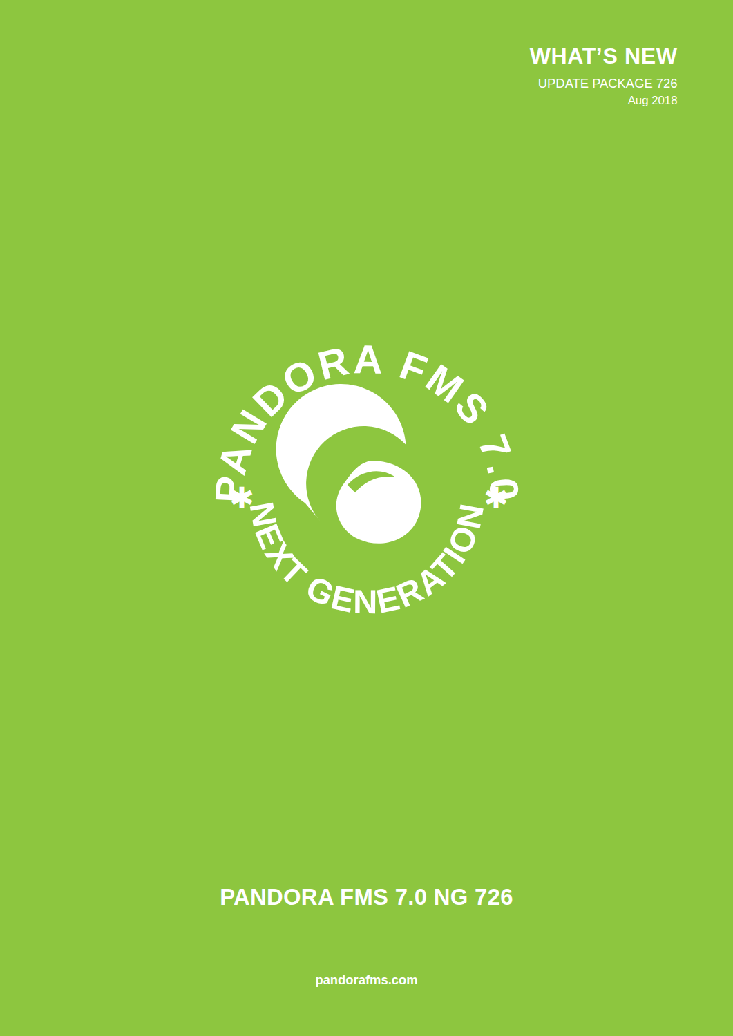WHAT’S NEW
UPDATE PACKAGE 726
Aug 2018
PANDORA FMS 7.0 NEXT GENERATION ✱ ✱
PANDORA FMS 7.0 NG 726
pandorafms.com